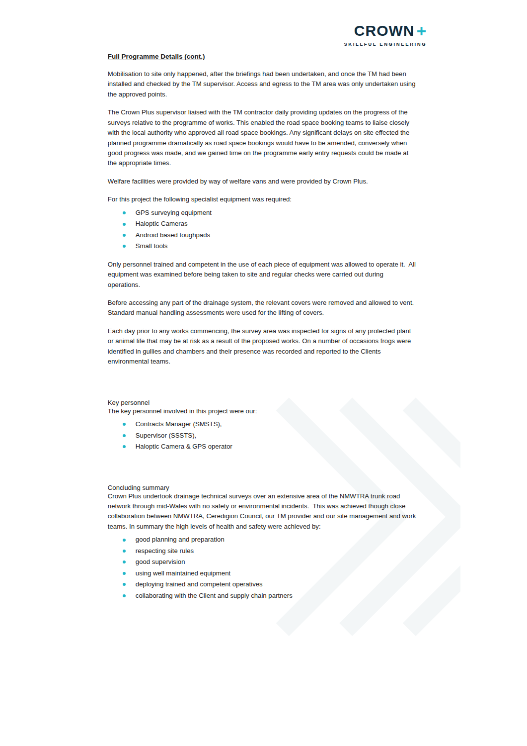CROWN+
Skillful Engineering
Full Programme Details (cont.)
Mobilisation to site only happened, after the briefings had been undertaken, and once the TM had been installed and checked by the TM supervisor. Access and egress to the TM area was only undertaken using the approved points.
The Crown Plus supervisor liaised with the TM contractor daily providing updates on the progress of the surveys relative to the programme of works. This enabled the road space booking teams to liaise closely with the local authority who approved all road space bookings. Any significant delays on site effected the planned programme dramatically as road space bookings would have to be amended, conversely when good progress was made, and we gained time on the programme early entry requests could be made at the appropriate times.
Welfare facilities were provided by way of welfare vans and were provided by Crown Plus.
For this project the following specialist equipment was required:
GPS surveying equipment
Haloptic Cameras
Android based toughpads
Small tools
Only personnel trained and competent in the use of each piece of equipment was allowed to operate it. All equipment was examined before being taken to site and regular checks were carried out during operations.
Before accessing any part of the drainage system, the relevant covers were removed and allowed to vent. Standard manual handling assessments were used for the lifting of covers.
Each day prior to any works commencing, the survey area was inspected for signs of any protected plant or animal life that may be at risk as a result of the proposed works. On a number of occasions frogs were identified in gullies and chambers and their presence was recorded and reported to the Clients environmental teams.
Key personnel
The key personnel involved in this project were our:
Contracts Manager (SMSTS),
Supervisor (SSSTS),
Haloptic Camera & GPS operator
Concluding summary
Crown Plus undertook drainage technical surveys over an extensive area of the NMWTRA trunk road network through mid-Wales with no safety or environmental incidents. This was achieved though close collaboration between NMWTRA, Ceredigion Council, our TM provider and our site management and work teams. In summary the high levels of health and safety were achieved by:
good planning and preparation
respecting site rules
good supervision
using well maintained equipment
deploying trained and competent operatives
collaborating with the Client and supply chain partners